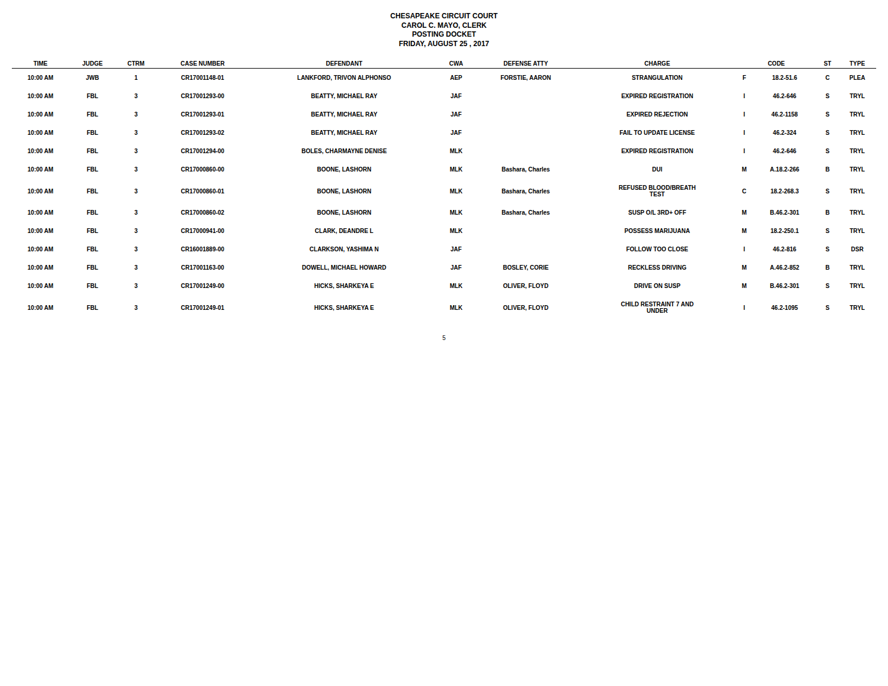CHESAPEAKE CIRCUIT COURT
CAROL C. MAYO, CLERK
POSTING DOCKET
FRIDAY, AUGUST 25 , 2017
| TIME | JUDGE | CTRM | CASE NUMBER | DEFENDANT | CWA | DEFENSE ATTY | CHARGE | CODE | ST | TYPE |
| --- | --- | --- | --- | --- | --- | --- | --- | --- | --- | --- |
| 10:00 AM | JWB | 1 | CR17001148-01 | LANKFORD, TRIVON ALPHONSO | AEP | FORSTIE, AARON | STRANGULATION | F | 18.2-51.6 | C | PLEA |
| 10:00 AM | FBL | 3 | CR17001293-00 | BEATTY, MICHAEL RAY | JAF | | EXPIRED REGISTRATION | I | 46.2-646 | S | TRYL |
| 10:00 AM | FBL | 3 | CR17001293-01 | BEATTY, MICHAEL RAY | JAF | | EXPIRED REJECTION | I | 46.2-1158 | S | TRYL |
| 10:00 AM | FBL | 3 | CR17001293-02 | BEATTY, MICHAEL RAY | JAF | | FAIL TO UPDATE LICENSE | I | 46.2-324 | S | TRYL |
| 10:00 AM | FBL | 3 | CR17001294-00 | BOLES, CHARMAYNE DENISE | MLK | | EXPIRED REGISTRATION | I | 46.2-646 | S | TRYL |
| 10:00 AM | FBL | 3 | CR17000860-00 | BOONE, LASHORN | MLK | Bashara, Charles | DUI | M | A.18.2-266 | B | TRYL |
| 10:00 AM | FBL | 3 | CR17000860-01 | BOONE, LASHORN | MLK | Bashara, Charles | REFUSED BLOOD/BREATH TEST | C | 18.2-268.3 | S | TRYL |
| 10:00 AM | FBL | 3 | CR17000860-02 | BOONE, LASHORN | MLK | Bashara, Charles | SUSP O/L 3RD+ OFF | M | B.46.2-301 | B | TRYL |
| 10:00 AM | FBL | 3 | CR17000941-00 | CLARK, DEANDRE L | MLK | | POSSESS MARIJUANA | M | 18.2-250.1 | S | TRYL |
| 10:00 AM | FBL | 3 | CR16001889-00 | CLARKSON, YASHIMA N | JAF | | FOLLOW TOO CLOSE | I | 46.2-816 | S | DSR |
| 10:00 AM | FBL | 3 | CR17001163-00 | DOWELL, MICHAEL HOWARD | JAF | BOSLEY, CORIE | RECKLESS DRIVING | M | A.46.2-852 | B | TRYL |
| 10:00 AM | FBL | 3 | CR17001249-00 | HICKS, SHARKEYA E | MLK | OLIVER, FLOYD | DRIVE ON SUSP | M | B.46.2-301 | S | TRYL |
| 10:00 AM | FBL | 3 | CR17001249-01 | HICKS, SHARKEYA E | MLK | OLIVER, FLOYD | CHILD RESTRAINT 7 AND UNDER | I | 46.2-1095 | S | TRYL |
5